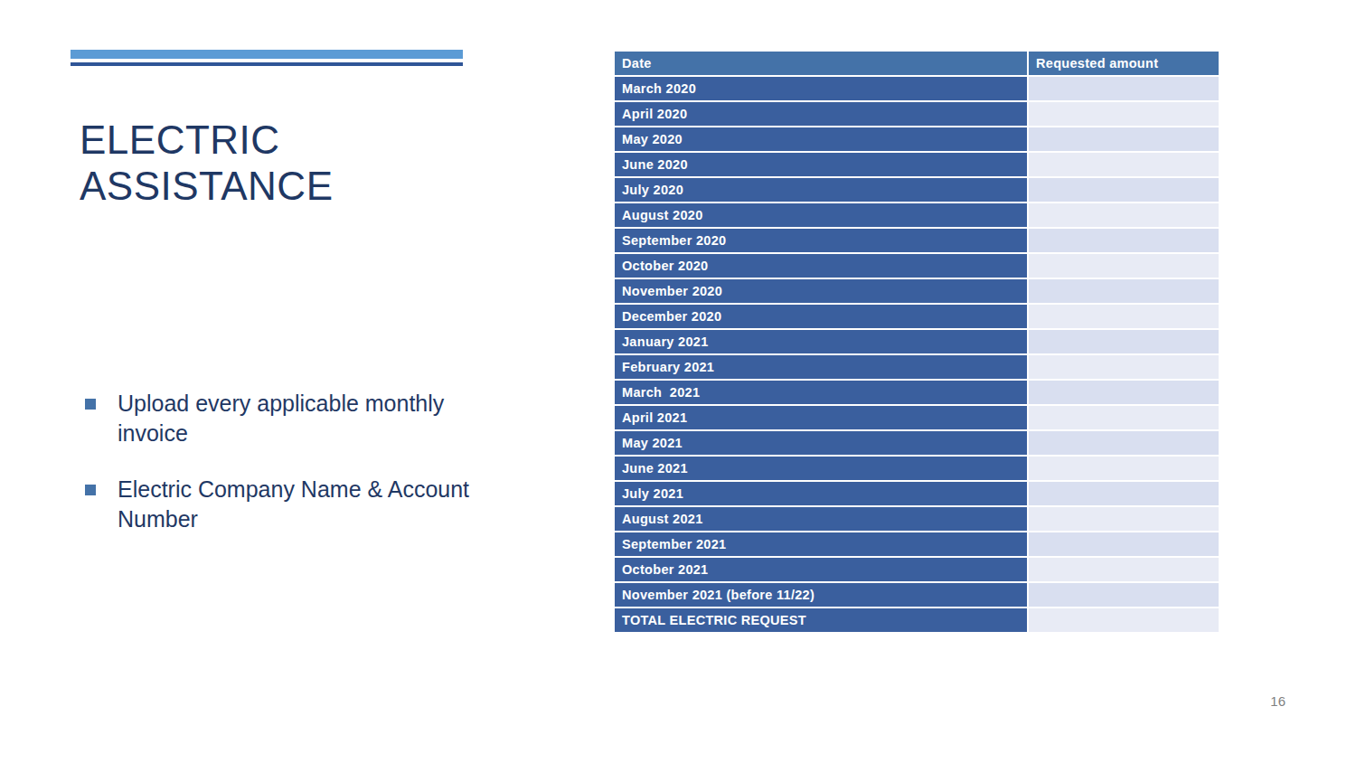ELECTRIC
ASSISTANCE
Upload every applicable monthly invoice
Electric Company Name & Account Number
| Date | Requested amount |
| --- | --- |
| March 2020 | |
| April 2020 | |
| May 2020 | |
| June 2020 | |
| July 2020 | |
| August 2020 | |
| September 2020 | |
| October 2020 | |
| November 2020 | |
| December 2020 | |
| January 2021 | |
| February 2021 | |
| March 2021 | |
| April 2021 | |
| May 2021 | |
| June 2021 | |
| July 2021 | |
| August 2021 | |
| September 2021 | |
| October 2021 | |
| November 2021 (before 11/22) | |
| TOTAL ELECTRIC REQUEST | |
16